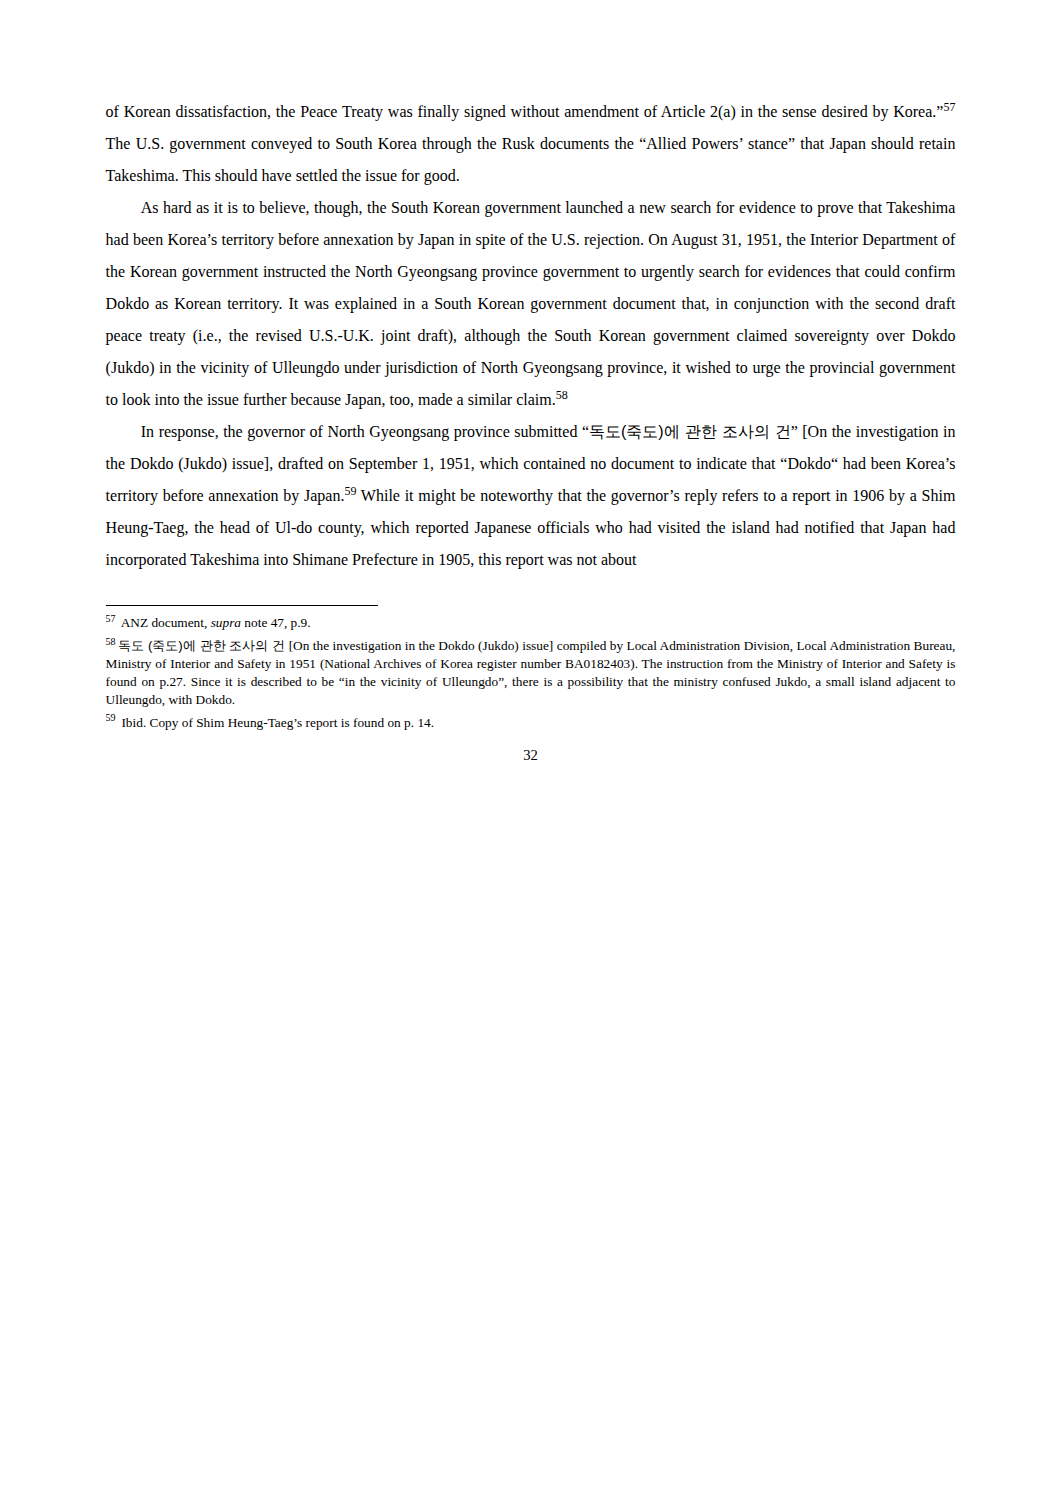of Korean dissatisfaction, the Peace Treaty was finally signed without amendment of Article 2(a) in the sense desired by Korea.”57 The U.S. government conveyed to South Korea through the Rusk documents the “Allied Powers’ stance” that Japan should retain Takeshima. This should have settled the issue for good.
As hard as it is to believe, though, the South Korean government launched a new search for evidence to prove that Takeshima had been Korea’s territory before annexation by Japan in spite of the U.S. rejection. On August 31, 1951, the Interior Department of the Korean government instructed the North Gyeongsang province government to urgently search for evidences that could confirm Dokdo as Korean territory. It was explained in a South Korean government document that, in conjunction with the second draft peace treaty (i.e., the revised U.S.-U.K. joint draft), although the South Korean government claimed sovereignty over Dokdo (Jukdo) in the vicinity of Ulleungdo under jurisdiction of North Gyeongsang province, it wished to urge the provincial government to look into the issue further because Japan, too, made a similar claim.58
In response, the governor of North Gyeongsang province submitted “독도(죽도)에 관한 조사의 건” [On the investigation in the Dokdo (Jukdo) issue], drafted on September 1, 1951, which contained no document to indicate that “Dokdo“ had been Korea’s territory before annexation by Japan.59 While it might be noteworthy that the governor’s reply refers to a report in 1906 by a Shim Heung-Taeg, the head of Ul-do county, which reported Japanese officials who had visited the island had notified that Japan had incorporated Takeshima into Shimane Prefecture in 1905, this report was not about
57 ANZ document, supra note 47, p.9.
58독도 (죽도)에 관한 조사의 건 [On the investigation in the Dokdo (Jukdo) issue] compiled by Local Administration Division, Local Administration Bureau, Ministry of Interior and Safety in 1951 (National Archives of Korea register number BA0182403). The instruction from the Ministry of Interior and Safety is found on p.27. Since it is described to be “in the vicinity of Ulleungdo”, there is a possibility that the ministry confused Jukdo, a small island adjacent to Ulleungdo, with Dokdo.
59 Ibid. Copy of Shim Heung-Taeg’s report is found on p. 14.
32